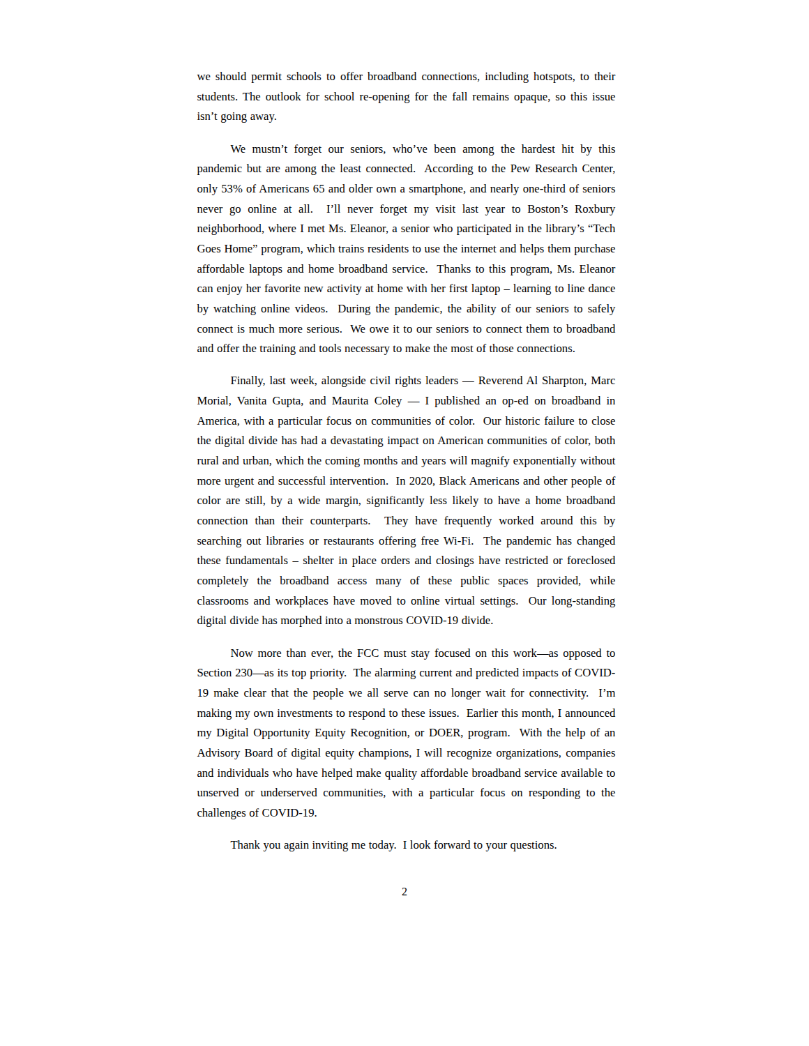we should permit schools to offer broadband connections, including hotspots, to their students. The outlook for school re-opening for the fall remains opaque, so this issue isn’t going away.
We mustn’t forget our seniors, who’ve been among the hardest hit by this pandemic but are among the least connected. According to the Pew Research Center, only 53% of Americans 65 and older own a smartphone, and nearly one-third of seniors never go online at all. I’ll never forget my visit last year to Boston’s Roxbury neighborhood, where I met Ms. Eleanor, a senior who participated in the library’s “Tech Goes Home” program, which trains residents to use the internet and helps them purchase affordable laptops and home broadband service. Thanks to this program, Ms. Eleanor can enjoy her favorite new activity at home with her first laptop – learning to line dance by watching online videos. During the pandemic, the ability of our seniors to safely connect is much more serious. We owe it to our seniors to connect them to broadband and offer the training and tools necessary to make the most of those connections.
Finally, last week, alongside civil rights leaders — Reverend Al Sharpton, Marc Morial, Vanita Gupta, and Maurita Coley — I published an op-ed on broadband in America, with a particular focus on communities of color. Our historic failure to close the digital divide has had a devastating impact on American communities of color, both rural and urban, which the coming months and years will magnify exponentially without more urgent and successful intervention. In 2020, Black Americans and other people of color are still, by a wide margin, significantly less likely to have a home broadband connection than their counterparts. They have frequently worked around this by searching out libraries or restaurants offering free Wi-Fi. The pandemic has changed these fundamentals – shelter in place orders and closings have restricted or foreclosed completely the broadband access many of these public spaces provided, while classrooms and workplaces have moved to online virtual settings. Our long-standing digital divide has morphed into a monstrous COVID-19 divide.
Now more than ever, the FCC must stay focused on this work—as opposed to Section 230—as its top priority. The alarming current and predicted impacts of COVID-19 make clear that the people we all serve can no longer wait for connectivity. I’m making my own investments to respond to these issues. Earlier this month, I announced my Digital Opportunity Equity Recognition, or DOER, program. With the help of an Advisory Board of digital equity champions, I will recognize organizations, companies and individuals who have helped make quality affordable broadband service available to unserved or underserved communities, with a particular focus on responding to the challenges of COVID-19.
Thank you again inviting me today. I look forward to your questions.
2